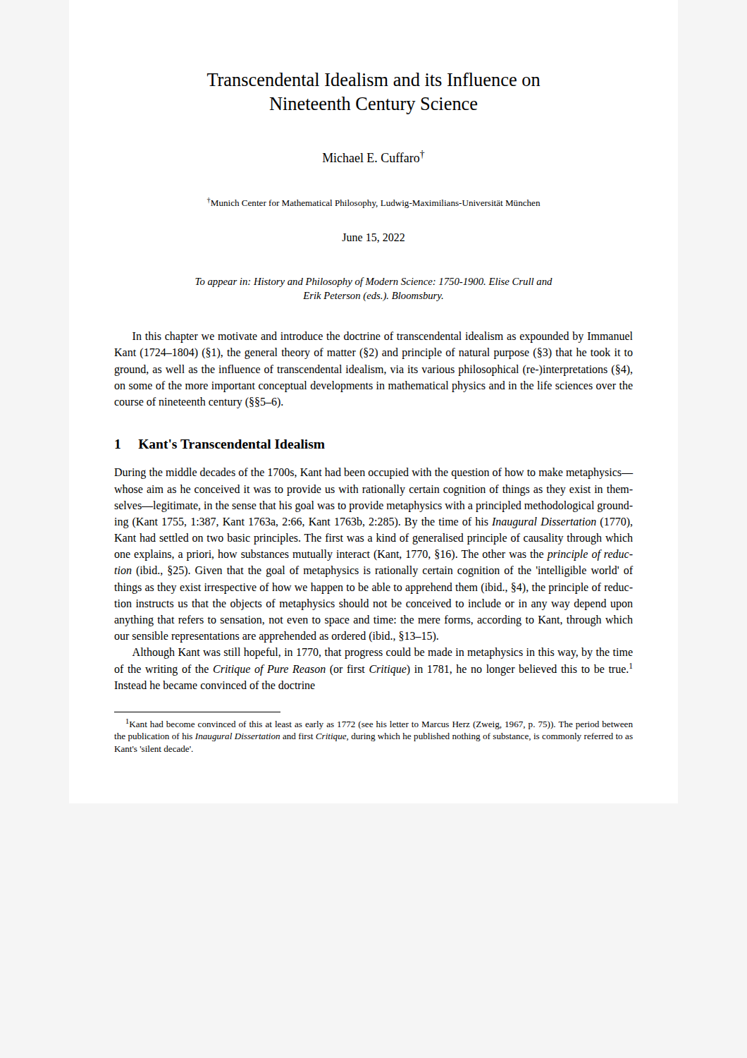Transcendental Idealism and its Influence on
Nineteenth Century Science
Michael E. Cuffaro†
†Munich Center for Mathematical Philosophy, Ludwig-Maximilians-Universität München
June 15, 2022
To appear in: History and Philosophy of Modern Science: 1750-1900. Elise Crull and Erik Peterson (eds.). Bloomsbury.
In this chapter we motivate and introduce the doctrine of transcendental idealism as expounded by Immanuel Kant (1724–1804) (§1), the general theory of matter (§2) and principle of natural purpose (§3) that he took it to ground, as well as the influence of transcendental idealism, via its various philosophical (re-)interpretations (§4), on some of the more important conceptual developments in mathematical physics and in the life sciences over the course of nineteenth century (§§5–6).
1 Kant's Transcendental Idealism
During the middle decades of the 1700s, Kant had been occupied with the question of how to make metaphysics—whose aim as he conceived it was to provide us with rationally certain cognition of things as they exist in themselves—legitimate, in the sense that his goal was to provide metaphysics with a principled methodological grounding (Kant 1755, 1:387, Kant 1763a, 2:66, Kant 1763b, 2:285). By the time of his Inaugural Dissertation (1770), Kant had settled on two basic principles. The first was a kind of generalised principle of causality through which one explains, a priori, how substances mutually interact (Kant, 1770, §16). The other was the principle of reduction (ibid., §25). Given that the goal of metaphysics is rationally certain cognition of the 'intelligible world' of things as they exist irrespective of how we happen to be able to apprehend them (ibid., §4), the principle of reduction instructs us that the objects of metaphysics should not be conceived to include or in any way depend upon anything that refers to sensation, not even to space and time: the mere forms, according to Kant, through which our sensible representations are apprehended as ordered (ibid., §13–15).
Although Kant was still hopeful, in 1770, that progress could be made in metaphysics in this way, by the time of the writing of the Critique of Pure Reason (or first Critique) in 1781, he no longer believed this to be true.1 Instead he became convinced of the doctrine
1Kant had become convinced of this at least as early as 1772 (see his letter to Marcus Herz (Zweig, 1967, p. 75)). The period between the publication of his Inaugural Dissertation and first Critique, during which he published nothing of substance, is commonly referred to as Kant's 'silent decade'.